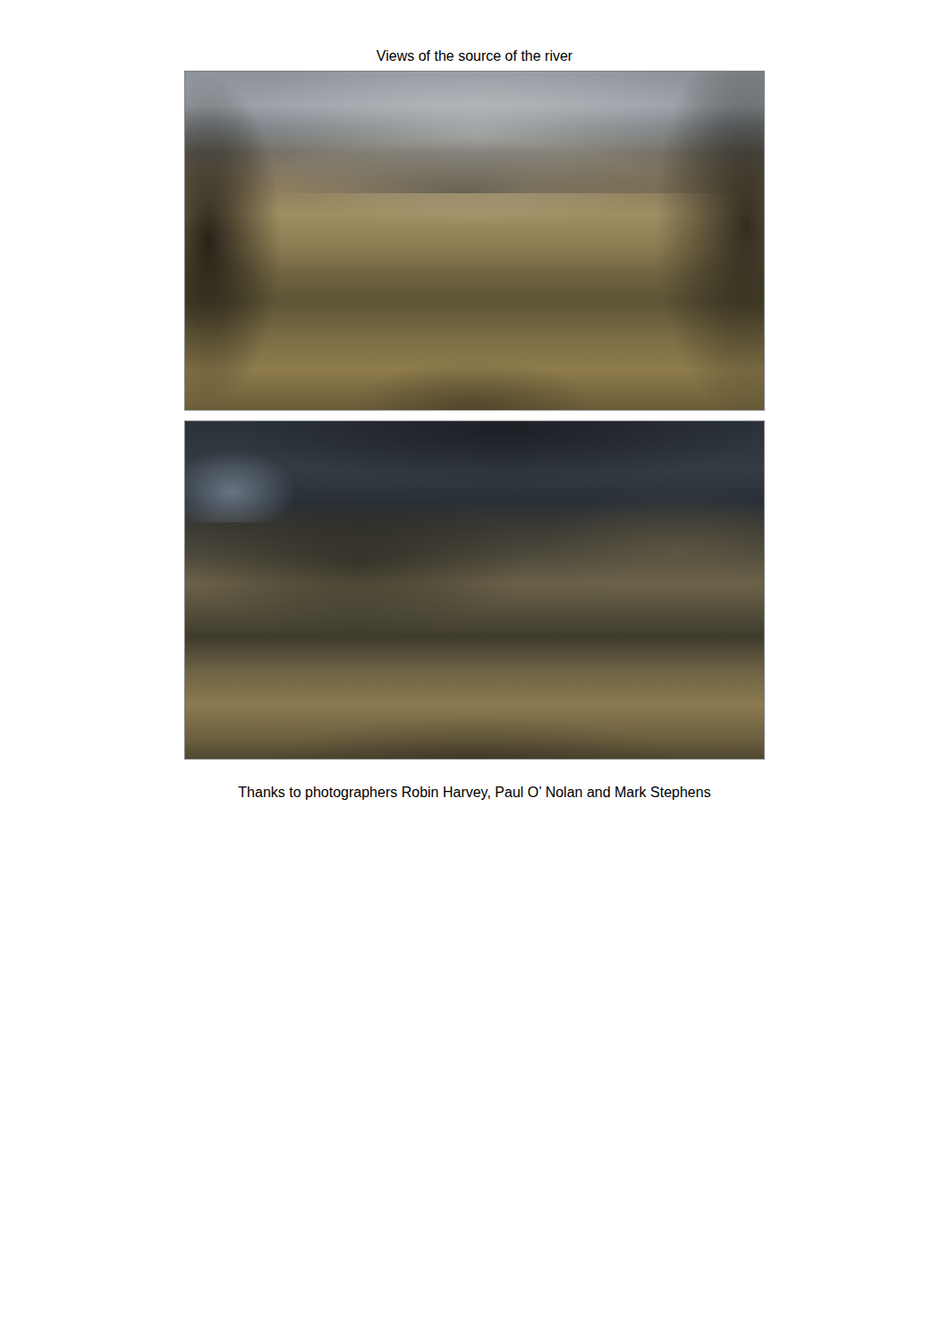Views of the source of the river
Thanks to photographers Robin Harvey, Paul O’ Nolan and Mark Stephens